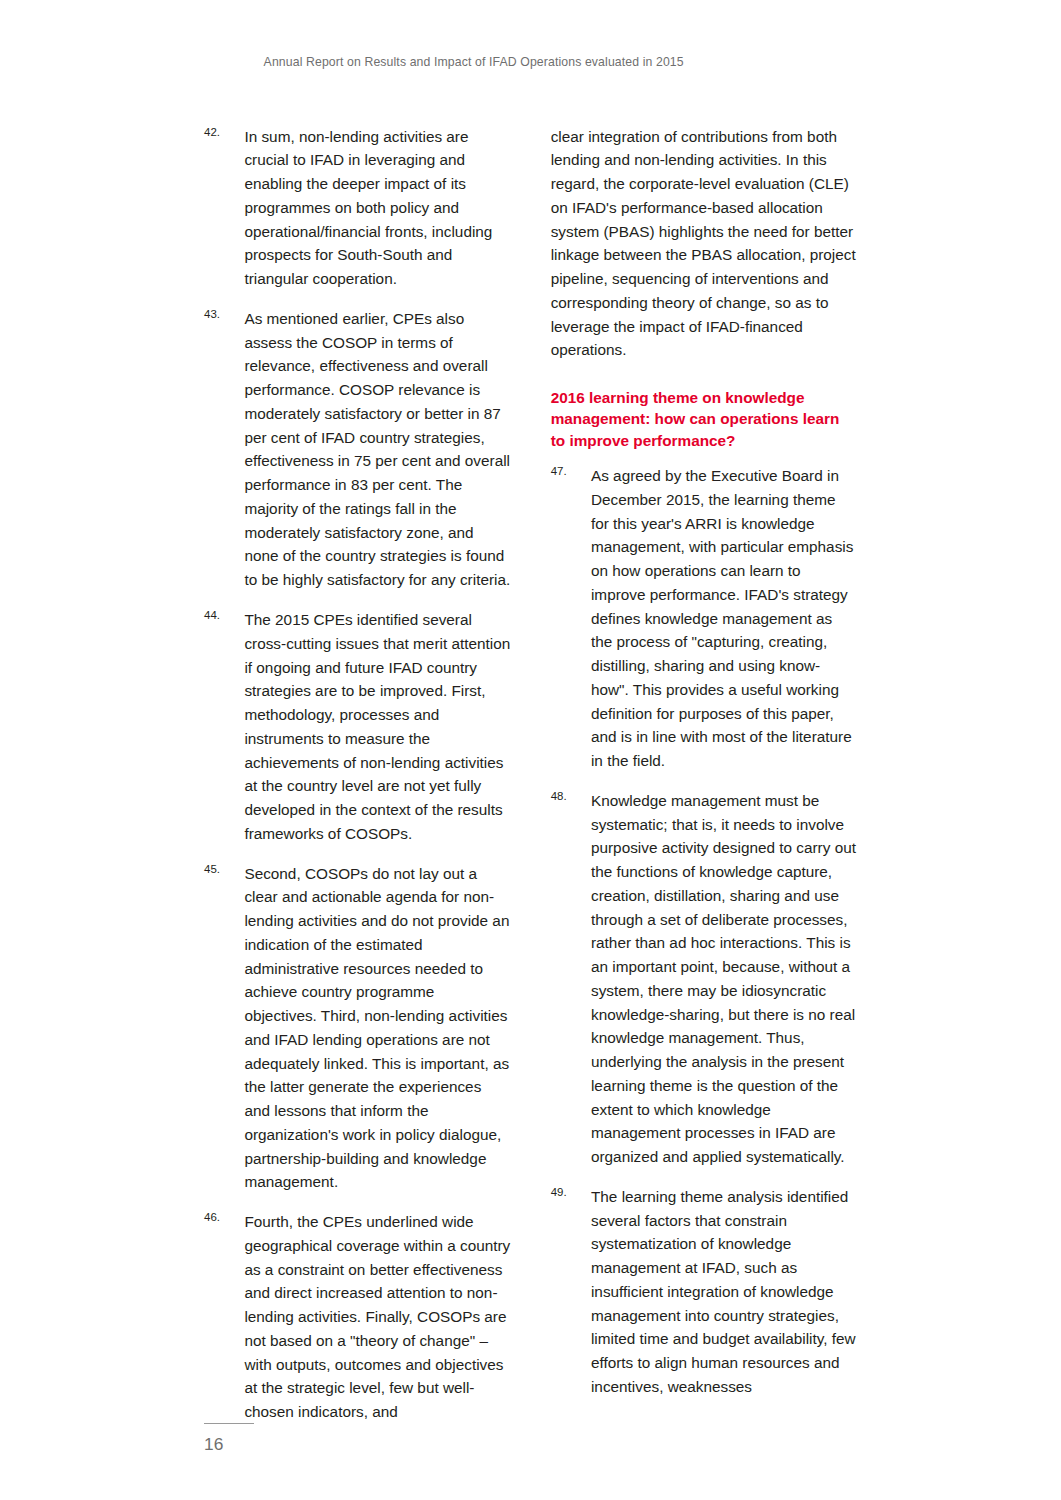Annual Report on Results and Impact of IFAD Operations evaluated in 2015
42.
In sum, non-lending activities are crucial to IFAD in leveraging and enabling the deeper impact of its programmes on both policy and operational/financial fronts, including prospects for South-South and triangular cooperation.
43.
As mentioned earlier, CPEs also assess the COSOP in terms of relevance, effectiveness and overall performance. COSOP relevance is moderately satisfactory or better in 87 per cent of IFAD country strategies, effectiveness in 75 per cent and overall performance in 83 per cent. The majority of the ratings fall in the moderately satisfactory zone, and none of the country strategies is found to be highly satisfactory for any criteria.
44.
The 2015 CPEs identified several cross-cutting issues that merit attention if ongoing and future IFAD country strategies are to be improved. First, methodology, processes and instruments to measure the achievements of non-lending activities at the country level are not yet fully developed in the context of the results frameworks of COSOPs.
45.
Second, COSOPs do not lay out a clear and actionable agenda for non-lending activities and do not provide an indication of the estimated administrative resources needed to achieve country programme objectives. Third, non-lending activities and IFAD lending operations are not adequately linked. This is important, as the latter generate the experiences and lessons that inform the organization's work in policy dialogue, partnership-building and knowledge management.
46.
Fourth, the CPEs underlined wide geographical coverage within a country as a constraint on better effectiveness and direct increased attention to non-lending activities. Finally, COSOPs are not based on a "theory of change" – with outputs, outcomes and objectives at the strategic level, few but well-chosen indicators, and
clear integration of contributions from both lending and non-lending activities. In this regard, the corporate-level evaluation (CLE) on IFAD's performance-based allocation system (PBAS) highlights the need for better linkage between the PBAS allocation, project pipeline, sequencing of interventions and corresponding theory of change, so as to leverage the impact of IFAD-financed operations.
2016 learning theme on knowledge management: how can operations learn to improve performance?
47.
As agreed by the Executive Board in December 2015, the learning theme for this year's ARRI is knowledge management, with particular emphasis on how operations can learn to improve performance. IFAD's strategy defines knowledge management as the process of "capturing, creating, distilling, sharing and using know-how". This provides a useful working definition for purposes of this paper, and is in line with most of the literature in the field.
48.
Knowledge management must be systematic; that is, it needs to involve purposive activity designed to carry out the functions of knowledge capture, creation, distillation, sharing and use through a set of deliberate processes, rather than ad hoc interactions. This is an important point, because, without a system, there may be idiosyncratic knowledge-sharing, but there is no real knowledge management. Thus, underlying the analysis in the present learning theme is the question of the extent to which knowledge management processes in IFAD are organized and applied systematically.
49.
The learning theme analysis identified several factors that constrain systematization of knowledge management at IFAD, such as insufficient integration of knowledge management into country strategies, limited time and budget availability, few efforts to align human resources and incentives, weaknesses
16